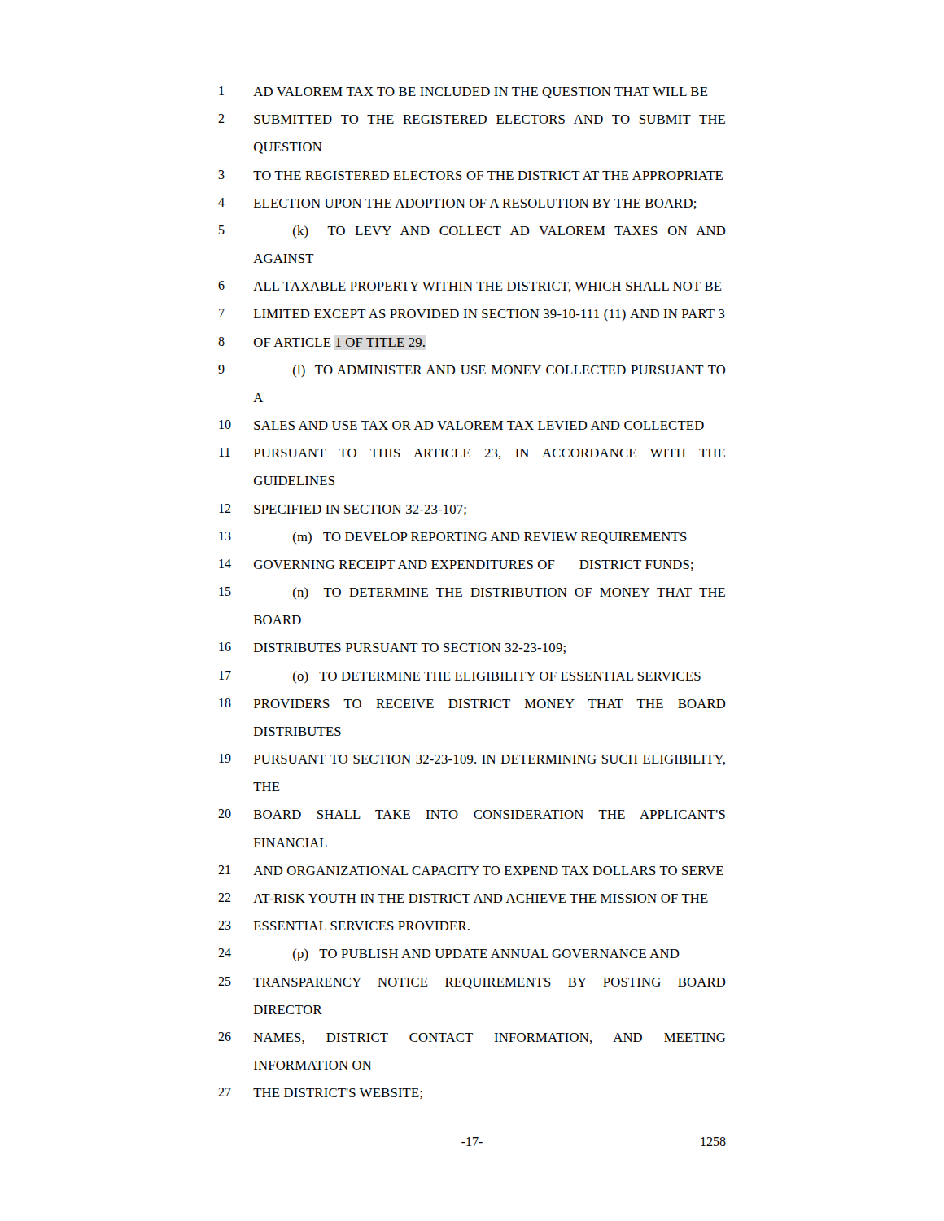| 1 | AD VALOREM TAX TO BE INCLUDED IN THE QUESTION THAT WILL BE |
| 2 | SUBMITTED TO THE REGISTERED ELECTORS AND TO SUBMIT THE QUESTION |
| 3 | TO THE REGISTERED ELECTORS OF THE DISTRICT AT THE APPROPRIATE |
| 4 | ELECTION UPON THE ADOPTION OF A RESOLUTION BY THE BOARD; |
| 5 | (k) TO LEVY AND COLLECT AD VALOREM TAXES ON AND AGAINST |
| 6 | ALL TAXABLE PROPERTY WITHIN THE DISTRICT, WHICH SHALL NOT BE |
| 7 | LIMITED EXCEPT AS PROVIDED IN SECTION 39-10-111 (11) AND IN PART 3 |
| 8 | OF ARTICLE 1 OF TITLE 29. |
| 9 | (l) TO ADMINISTER AND USE MONEY COLLECTED PURSUANT TO A |
| 10 | SALES AND USE TAX OR AD VALOREM TAX LEVIED AND COLLECTED |
| 11 | PURSUANT TO THIS ARTICLE 23, IN ACCORDANCE WITH THE GUIDELINES |
| 12 | SPECIFIED IN SECTION 32-23-107; |
| 13 | (m) TO DEVELOP REPORTING AND REVIEW REQUIREMENTS |
| 14 | GOVERNING RECEIPT AND EXPENDITURES OF DISTRICT FUNDS; |
| 15 | (n) TO DETERMINE THE DISTRIBUTION OF MONEY THAT THE BOARD |
| 16 | DISTRIBUTES PURSUANT TO SECTION 32-23-109; |
| 17 | (o) TO DETERMINE THE ELIGIBILITY OF ESSENTIAL SERVICES |
| 18 | PROVIDERS TO RECEIVE DISTRICT MONEY THAT THE BOARD DISTRIBUTES |
| 19 | PURSUANT TO SECTION 32-23-109. IN DETERMINING SUCH ELIGIBILITY, THE |
| 20 | BOARD SHALL TAKE INTO CONSIDERATION THE APPLICANT'S FINANCIAL |
| 21 | AND ORGANIZATIONAL CAPACITY TO EXPEND TAX DOLLARS TO SERVE |
| 22 | AT-RISK YOUTH IN THE DISTRICT AND ACHIEVE THE MISSION OF THE |
| 23 | ESSENTIAL SERVICES PROVIDER. |
| 24 | (p) TO PUBLISH AND UPDATE ANNUAL GOVERNANCE AND |
| 25 | TRANSPARENCY NOTICE REQUIREMENTS BY POSTING BOARD DIRECTOR |
| 26 | NAMES, DISTRICT CONTACT INFORMATION, AND MEETING INFORMATION ON |
| 27 | THE DISTRICT'S WEBSITE; |
-17-
1258